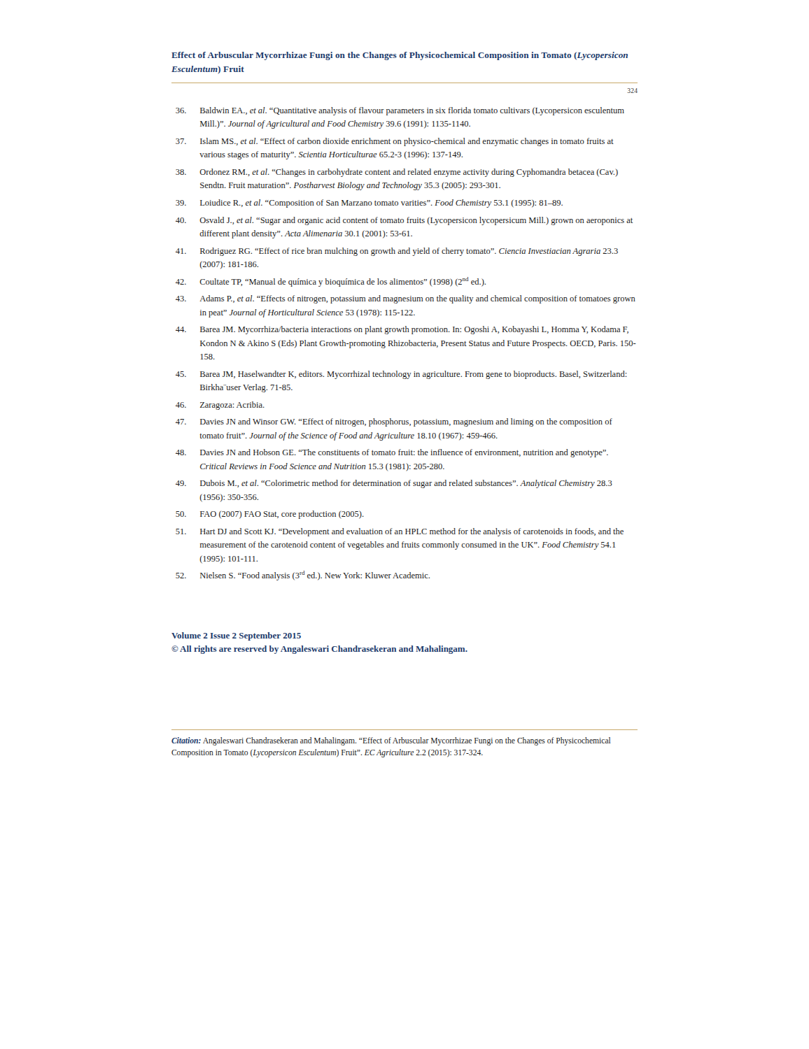Effect of Arbuscular Mycorrhizae Fungi on the Changes of Physicochemical Composition in Tomato (Lycopersicon Esculentum) Fruit
324
Baldwin EA., et al. “Quantitative analysis of flavour parameters in six florida tomato cultivars (Lycopersicon esculentum Mill.)”. Journal of Agricultural and Food Chemistry 39.6 (1991): 1135-1140.
Islam MS., et al. “Effect of carbon dioxide enrichment on physico-chemical and enzymatic changes in tomato fruits at various stages of maturity”. Scientia Horticulturae 65.2-3 (1996): 137-149.
Ordonez RM., et al. “Changes in carbohydrate content and related enzyme activity during Cyphomandra betacea (Cav.) Sendtn. Fruit maturation”. Postharvest Biology and Technology 35.3 (2005): 293-301.
Loiudice R., et al. “Composition of San Marzano tomato varities”. Food Chemistry 53.1 (1995): 81–89.
Osvald J., et al. “Sugar and organic acid content of tomato fruits (Lycopersicon lycopersicum Mill.) grown on aeroponics at different plant density”. Acta Alimenaria 30.1 (2001): 53-61.
Rodriguez RG. “Effect of rice bran mulching on growth and yield of cherry tomato”. Ciencia Investiacian Agraria 23.3 (2007): 181-186.
Coultate TP, “Manual de química y bioquímica de los alimentos” (1998) (2nd ed.).
Adams P., et al. “Effects of nitrogen, potassium and magnesium on the quality and chemical composition of tomatoes grown in peat” Journal of Horticultural Science 53 (1978): 115-122.
Barea JM. Mycorrhiza/bacteria interactions on plant growth promotion. In: Ogoshi A, Kobayashi L, Homma Y, Kodama F, Kondon N & Akino S (Eds) Plant Growth-promoting Rhizobacteria, Present Status and Future Prospects. OECD, Paris. 150-158.
Barea JM, Haselwandter K, editors. Mycorrhizal technology in agriculture. From gene to bioproducts. Basel, Switzerland: Birkha¨user Verlag. 71-85.
Zaragoza: Acribia.
Davies JN and Winsor GW. “Effect of nitrogen, phosphorus, potassium, magnesium and liming on the composition of tomato fruit”. Journal of the Science of Food and Agriculture 18.10 (1967): 459-466.
Davies JN and Hobson GE. “The constituents of tomato fruit: the influence of environment, nutrition and genotype”. Critical Reviews in Food Science and Nutrition 15.3 (1981): 205-280.
Dubois M., et al. “Colorimetric method for determination of sugar and related substances”. Analytical Chemistry 28.3 (1956): 350-356.
FAO (2007) FAO Stat, core production (2005).
Hart DJ and Scott KJ. “Development and evaluation of an HPLC method for the analysis of carotenoids in foods, and the measurement of the carotenoid content of vegetables and fruits commonly consumed in the UK”. Food Chemistry 54.1 (1995): 101-111.
Nielsen S. “Food analysis (3rd ed.). New York: Kluwer Academic.
Volume 2 Issue 2 September 2015
© All rights are reserved by Angaleswari Chandrasekeran and Mahalingam.
Citation: Angaleswari Chandrasekeran and Mahalingam. “Effect of Arbuscular Mycorrhizae Fungi on the Changes of Physicochemical Composition in Tomato (Lycopersicon Esculentum) Fruit”. EC Agriculture 2.2 (2015): 317-324.